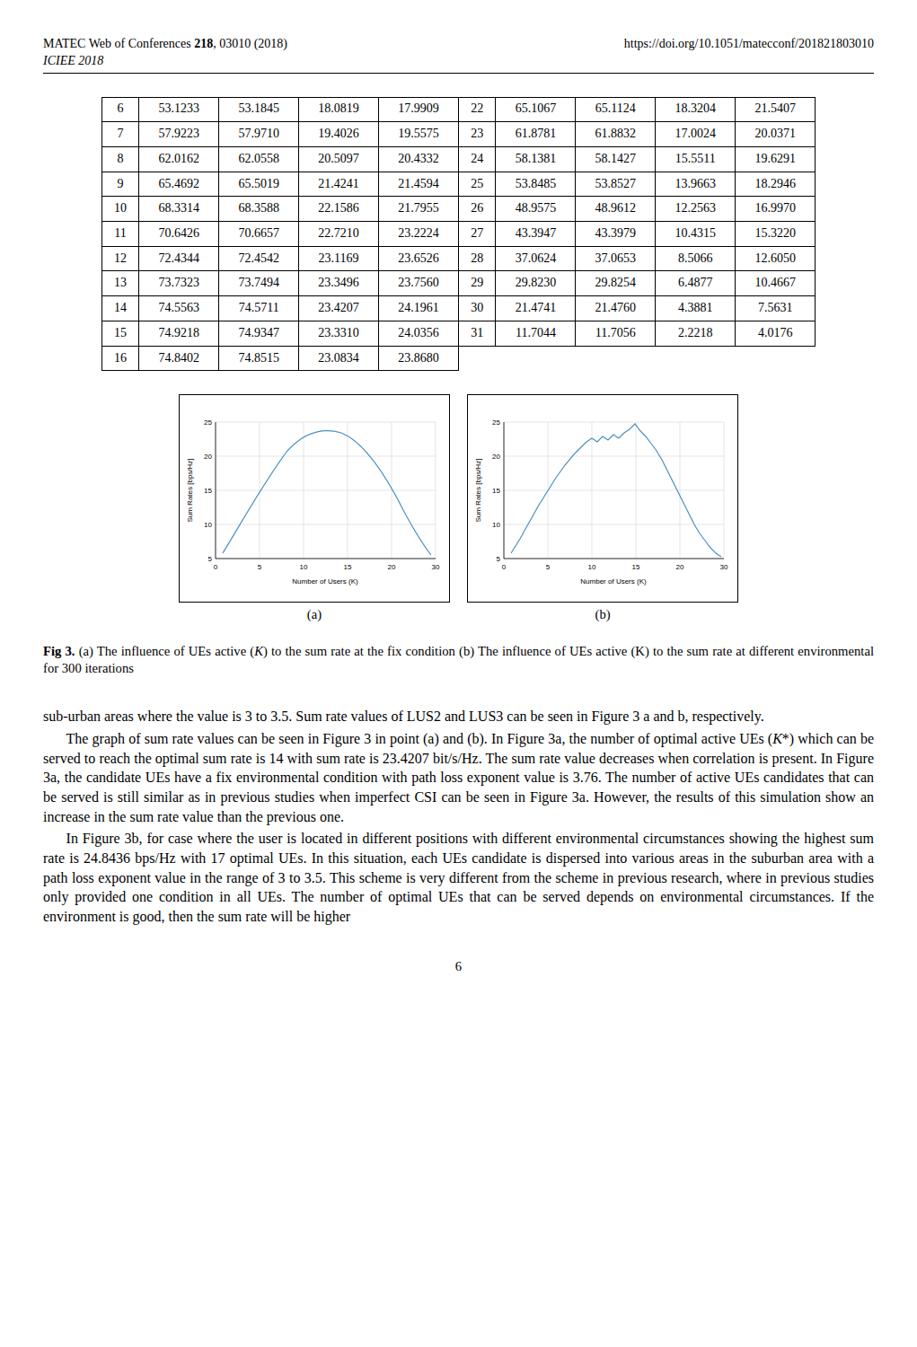MATEC Web of Conferences 218, 03010 (2018)
ICIEE 2018
https://doi.org/10.1051/matecconf/201821803010
| 6 | 53.1233 | 53.1845 | 18.0819 | 17.9909 | 22 | 65.1067 | 65.1124 | 18.3204 | 21.5407 |
| 7 | 57.9223 | 57.9710 | 19.4026 | 19.5575 | 23 | 61.8781 | 61.8832 | 17.0024 | 20.0371 |
| 8 | 62.0162 | 62.0558 | 20.5097 | 20.4332 | 24 | 58.1381 | 58.1427 | 15.5511 | 19.6291 |
| 9 | 65.4692 | 65.5019 | 21.4241 | 21.4594 | 25 | 53.8485 | 53.8527 | 13.9663 | 18.2946 |
| 10 | 68.3314 | 68.3588 | 22.1586 | 21.7955 | 26 | 48.9575 | 48.9612 | 12.2563 | 16.9970 |
| 11 | 70.6426 | 70.6657 | 22.7210 | 23.2224 | 27 | 43.3947 | 43.3979 | 10.4315 | 15.3220 |
| 12 | 72.4344 | 72.4542 | 23.1169 | 23.6526 | 28 | 37.0624 | 37.0653 | 8.5066 | 12.6050 |
| 13 | 73.7323 | 73.7494 | 23.3496 | 23.7560 | 29 | 29.8230 | 29.8254 | 6.4877 | 10.4667 |
| 14 | 74.5563 | 74.5711 | 23.4207 | 24.1961 | 30 | 21.4741 | 21.4760 | 4.3881 | 7.5631 |
| 15 | 74.9218 | 74.9347 | 23.3310 | 24.0356 | 31 | 11.7044 | 11.7056 | 2.2218 | 4.0176 |
| 16 | 74.8402 | 74.8515 | 23.0834 | 23.8680 | | | | | |
25 20 15 10 5 0 5 10 15 20 30 Number of Users (K) Sum Rates [bps/Hz]
(a)
25 20 15 10 5 0 5 10 15 20 30 Number of Users (K) Sum Rates [bps/Hz]
(b)
Fig 3. (a) The influence of UEs active (K) to the sum rate at the fix condition (b) The influence of UEs active (K) to the sum rate at different environmental for 300 iterations
sub-urban areas where the value is 3 to 3.5. Sum rate values of LUS2 and LUS3 can be seen in Figure 3 a and b, respectively.
The graph of sum rate values can be seen in Figure 3 in point (a) and (b). In Figure 3a, the number of optimal active UEs (K*) which can be served to reach the optimal sum rate is 14 with sum rate is 23.4207 bit/s/Hz. The sum rate value decreases when correlation is present. In Figure 3a, the candidate UEs have a fix environmental condition with path loss exponent value is 3.76. The number of active UEs candidates that can be served is still similar as in previous studies when imperfect CSI can be seen in Figure 3a. However, the results of this simulation show an increase in the sum rate value than the previous one.
In Figure 3b, for case where the user is located in different positions with different environmental circumstances showing the highest sum rate is 24.8436 bps/Hz with 17 optimal UEs. In this situation, each UEs candidate is dispersed into various areas in the suburban area with a path loss exponent value in the range of 3 to 3.5. This scheme is very different from the scheme in previous research, where in previous studies only provided one condition in all UEs. The number of optimal UEs that can be served depends on environmental circumstances. If the environment is good, then the sum rate will be higher
6